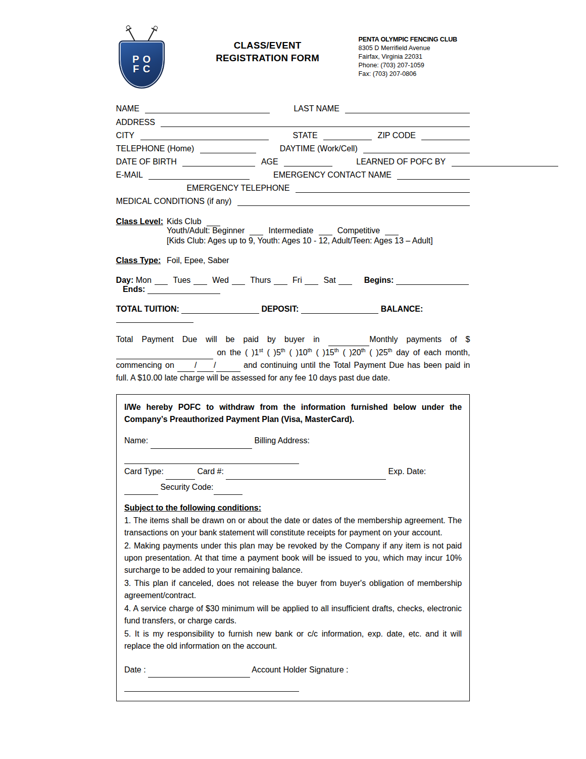P O F C
CLASS/EVENT
REGISTRATION FORM
PENTA OLYMPIC FENCING CLUB
8305 D Merrifield Avenue
Fairfax, Virginia 22031
Phone: (703) 207-1059
Fax: (703) 207-0806
NAME LAST NAME
ADDRESS
CITY STATE ZIP CODE
TELEPHONE (Home) DAYTIME (Work/Cell)
DATE OF BIRTH AGE LEARNED OF POFC BY
E-MAIL EMERGENCY CONTACT NAME
EMERGENCY TELEPHONE
MEDICAL CONDITIONS (if any)
Class Level: Kids Club
Youth/Adult: Beginner Intermediate Competitive
[Kids Club: Ages up to 9, Youth: Ages 10 - 12, Adult/Teen: Ages 13 – Adult]
Class Type: Foil, Epee, Saber
Day: Mon Tues Wed Thurs Fri Sat Begins: Ends:
TOTAL TUITION: DEPOSIT: BALANCE:
Total Payment Due will be paid by buyer in Monthly payments of $ on the ( )1st ( )5th ( )10th ( )15th ( )20th ( )25th day of each month, commencing on / / and continuing until the Total Payment Due has been paid in full. A $10.00 late charge will be assessed for any fee 10 days past due date.
I/We hereby POFC to withdraw from the information furnished below under the Company’s Preauthorized Payment Plan (Visa, MasterCard).
Name: Billing Address:
Card Type: Card #: Exp. Date: Security Code:
Subject to the following conditions:
1. The items shall be drawn on or about the date or dates of the membership agreement. The transactions on your bank statement will constitute receipts for payment on your account.
2. Making payments under this plan may be revoked by the Company if any item is not paid upon presentation. At that time a payment book will be issued to you, which may incur 10% surcharge to be added to your remaining balance.
3. This plan if canceled, does not release the buyer from buyer's obligation of membership agreement/contract.
4. A service charge of $30 minimum will be applied to all insufficient drafts, checks, electronic fund transfers, or charge cards.
5. It is my responsibility to furnish new bank or c/c information, exp. date, etc. and it will replace the old information on the account.
Date : Account Holder Signature :